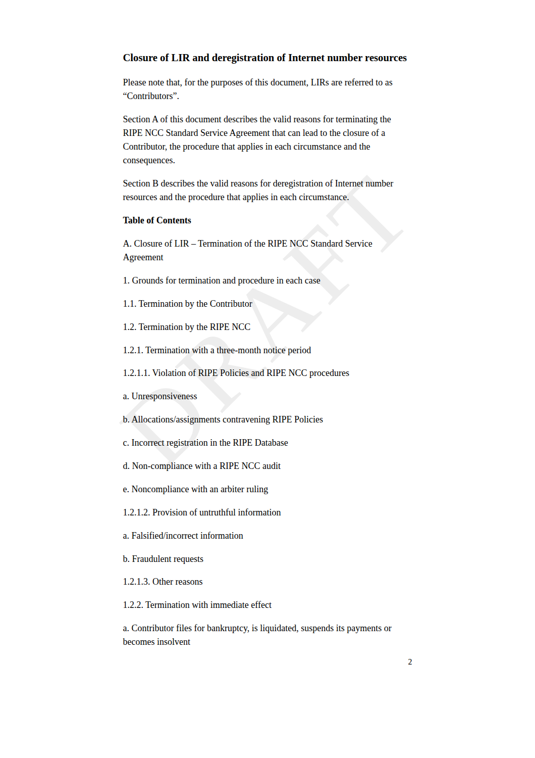DRAFT
Closure of LIR and deregistration of Internet number resources
Please note that, for the purposes of this document, LIRs are referred to as “Contributors”.
Section A of this document describes the valid reasons for terminating the RIPE NCC Standard Service Agreement that can lead to the closure of a Contributor, the procedure that applies in each circumstance and the consequences.
Section B describes the valid reasons for deregistration of Internet number resources and the procedure that applies in each circumstance.
Table of Contents
A. Closure of LIR – Termination of the RIPE NCC Standard Service Agreement
1. Grounds for termination and procedure in each case
1.1. Termination by the Contributor
1.2. Termination by the RIPE NCC
1.2.1. Termination with a three-month notice period
1.2.1.1. Violation of RIPE Policies and RIPE NCC procedures
a. Unresponsiveness
b. Allocations/assignments contravening RIPE Policies
c. Incorrect registration in the RIPE Database
d. Non-compliance with a RIPE NCC audit
e. Noncompliance with an arbiter ruling
1.2.1.2. Provision of untruthful information
a. Falsified/incorrect information
b. Fraudulent requests
1.2.1.3. Other reasons
1.2.2. Termination with immediate effect
a. Contributor files for bankruptcy, is liquidated, suspends its payments or becomes insolvent
2